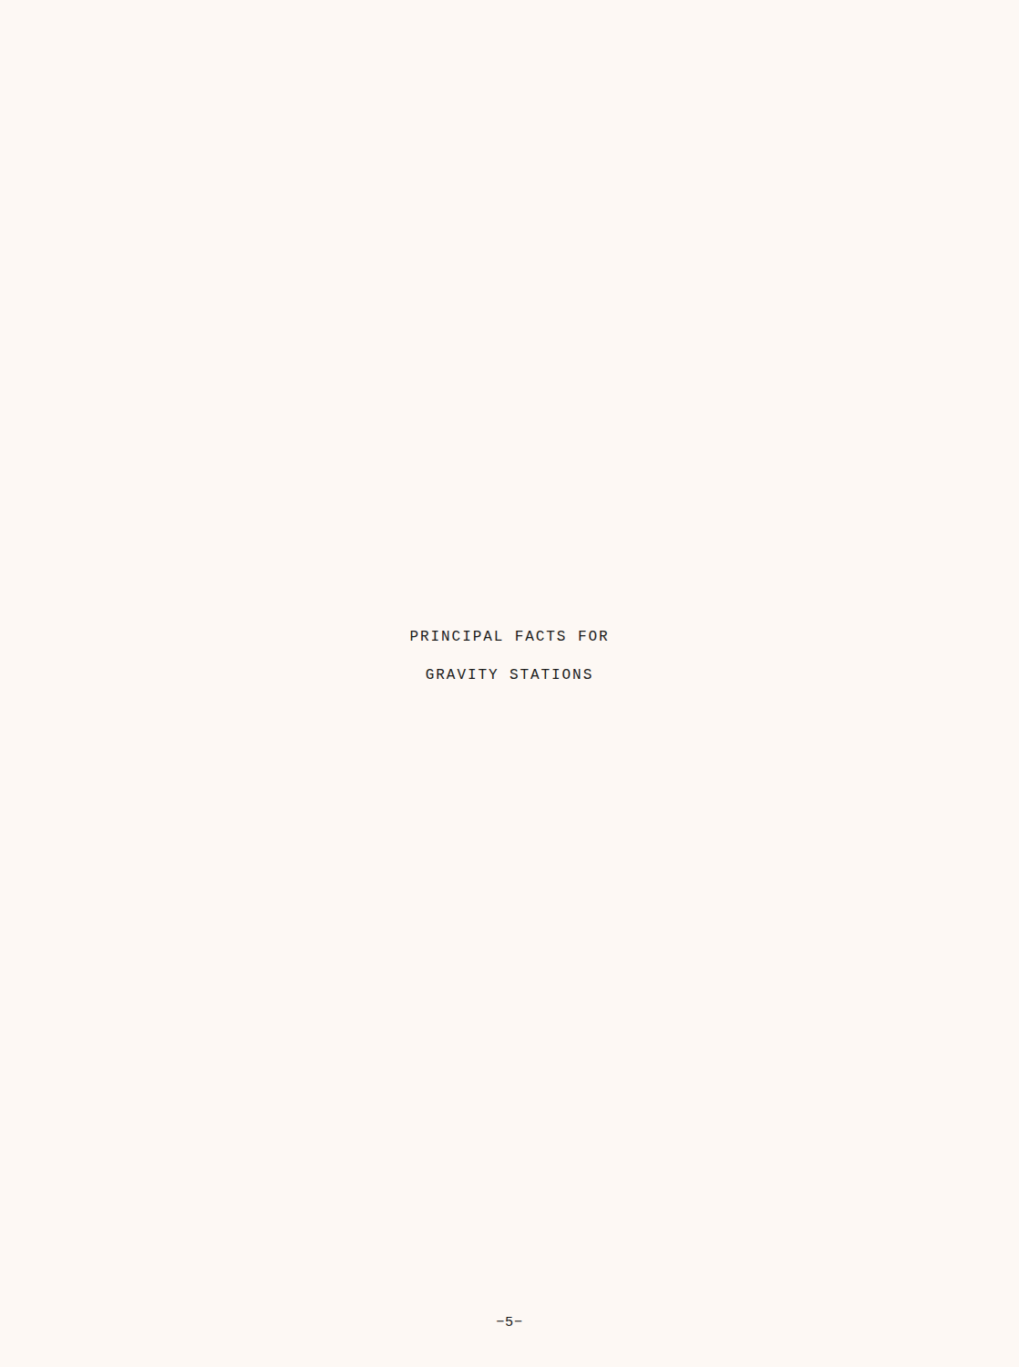PRINCIPAL FACTS FOR
GRAVITY STATIONS
−5−